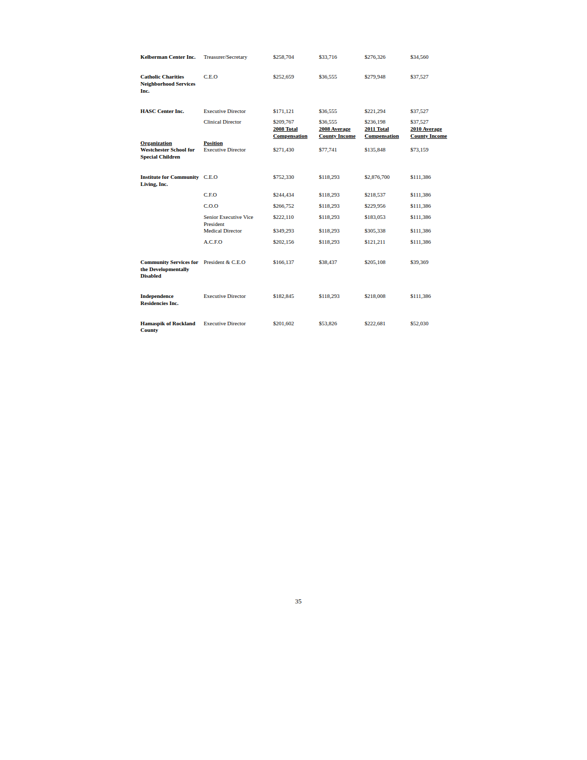| Kelberman Center Inc. | Treasurer/Secretary | $258,704 | $33,716 | $276,326 | $34,560 |
| Catholic Charities Neighborhood Services Inc. | C.E.O | $252,659 | $36,555 | $279,948 | $37,527 |
| HASC Center Inc. | Executive Director | $171,121 | $36,555 | $221,294 | $37,527 |
| | Clinical Director | $209,767 | $36,555 | $236,198 | $37,527 |
| | | 2008 Total Compensation | 2008 Average County Income | 2011 Total Compensation | 2010 Average County Income |
| Organization Westchester School for Special Children | Position Executive Director | $271,430 | $77,741 | $135,848 | $73,159 |
| Institute for Community Living, Inc. | C.E.O | $752,330 | $118,293 | $2,876,700 | $111,386 |
| | C.F.O | $244,434 | $118,293 | $218,537 | $111,386 |
| | C.O.O | $266,752 | $118,293 | $229,956 | $111,386 |
| | Senior Executive Vice President | $222,110 | $118,293 | $183,053 | $111,386 |
| | Medical Director | $349,293 | $118,293 | $305,338 | $111,386 |
| | A.C.F.O | $202,156 | $118,293 | $121,211 | $111,386 |
| Community Services for the Developmentally Disabled | President & C.E.O | $166,137 | $38,437 | $205,108 | $39,369 |
| Independence Residencies Inc. | Executive Director | $182,845 | $118,293 | $218,008 | $111,386 |
| Hamaspik of Rockland County | Executive Director | $201,602 | $53,826 | $222,681 | $52,030 |
35